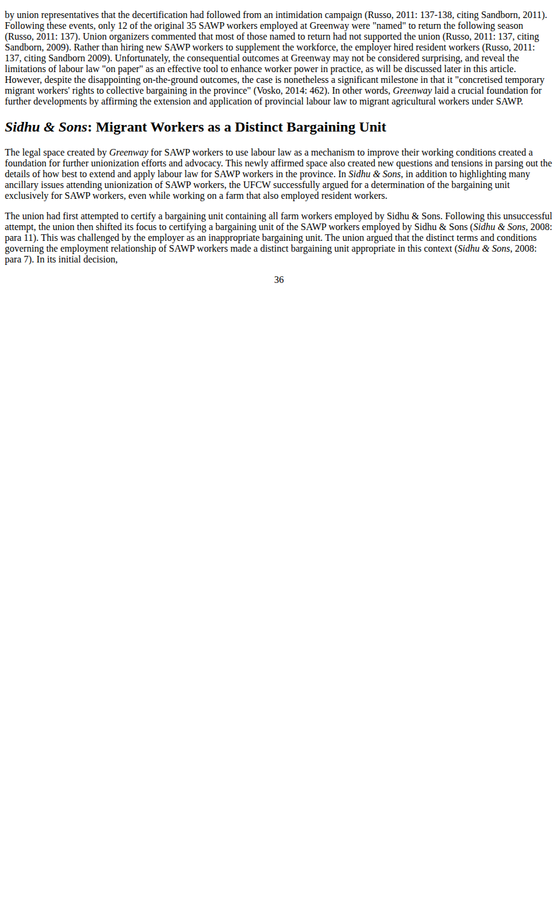by union representatives that the decertification had followed from an intimidation campaign (Russo, 2011: 137-138, citing Sandborn, 2011). Following these events, only 12 of the original 35 SAWP workers employed at Greenway were "named" to return the following season (Russo, 2011: 137). Union organizers commented that most of those named to return had not supported the union (Russo, 2011: 137, citing Sandborn, 2009). Rather than hiring new SAWP workers to supplement the workforce, the employer hired resident workers (Russo, 2011: 137, citing Sandborn 2009). Unfortunately, the consequential outcomes at Greenway may not be considered surprising, and reveal the limitations of labour law "on paper" as an effective tool to enhance worker power in practice, as will be discussed later in this article. However, despite the disappointing on-the-ground outcomes, the case is nonetheless a significant milestone in that it "concretised temporary migrant workers' rights to collective bargaining in the province" (Vosko, 2014: 462). In other words, Greenway laid a crucial foundation for further developments by affirming the extension and application of provincial labour law to migrant agricultural workers under SAWP.
Sidhu & Sons: Migrant Workers as a Distinct Bargaining Unit
The legal space created by Greenway for SAWP workers to use labour law as a mechanism to improve their working conditions created a foundation for further unionization efforts and advocacy. This newly affirmed space also created new questions and tensions in parsing out the details of how best to extend and apply labour law for SAWP workers in the province. In Sidhu & Sons, in addition to highlighting many ancillary issues attending unionization of SAWP workers, the UFCW successfully argued for a determination of the bargaining unit exclusively for SAWP workers, even while working on a farm that also employed resident workers.
The union had first attempted to certify a bargaining unit containing all farm workers employed by Sidhu & Sons. Following this unsuccessful attempt, the union then shifted its focus to certifying a bargaining unit of the SAWP workers employed by Sidhu & Sons (Sidhu & Sons, 2008: para 11). This was challenged by the employer as an inappropriate bargaining unit. The union argued that the distinct terms and conditions governing the employment relationship of SAWP workers made a distinct bargaining unit appropriate in this context (Sidhu & Sons, 2008: para 7). In its initial decision,
36